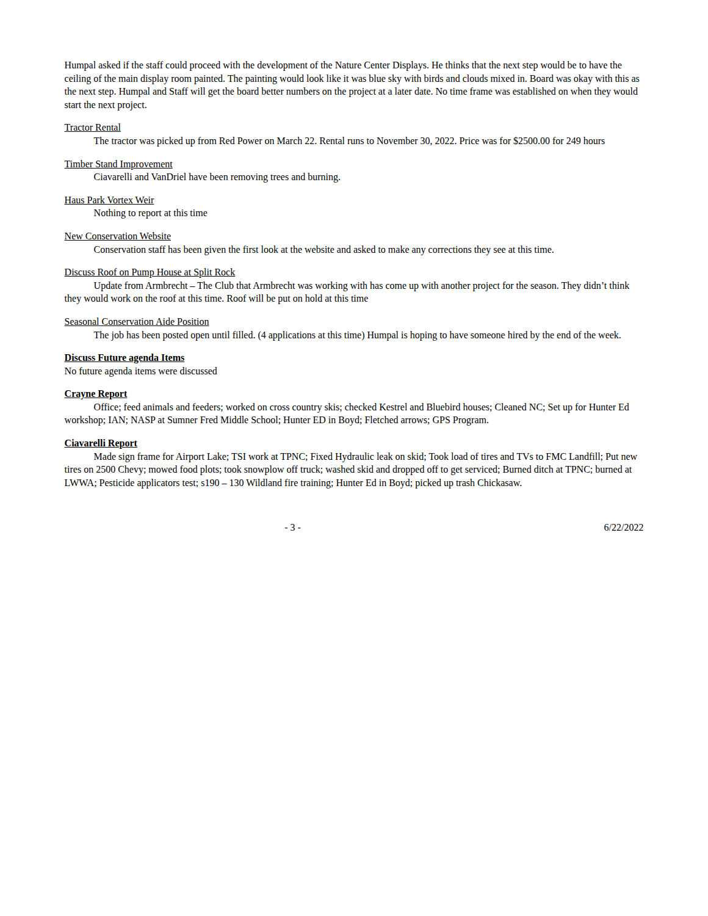Humpal asked if the staff could proceed with the development of the Nature Center Displays. He thinks that the next step would be to have the ceiling of the main display room painted. The painting would look like it was blue sky with birds and clouds mixed in. Board was okay with this as the next step. Humpal and Staff will get the board better numbers on the project at a later date. No time frame was established on when they would start the next project.
Tractor Rental
The tractor was picked up from Red Power on March 22. Rental runs to November 30, 2022. Price was for $2500.00 for 249 hours
Timber Stand Improvement
Ciavarelli and VanDriel have been removing trees and burning.
Haus Park Vortex Weir
Nothing to report at this time
New Conservation Website
Conservation staff has been given the first look at the website and asked to make any corrections they see at this time.
Discuss Roof on Pump House at Split Rock
Update from Armbrecht – The Club that Armbrecht was working with has come up with another project for the season. They didn’t think they would work on the roof at this time. Roof will be put on hold at this time
Seasonal Conservation Aide Position
The job has been posted open until filled. (4 applications at this time) Humpal is hoping to have someone hired by the end of the week.
Discuss Future agenda Items
No future agenda items were discussed
Crayne Report
Office; feed animals and feeders; worked on cross country skis; checked Kestrel and Bluebird houses; Cleaned NC; Set up for Hunter Ed workshop; IAN; NASP at Sumner Fred Middle School; Hunter ED in Boyd; Fletched arrows; GPS Program.
Ciavarelli Report
Made sign frame for Airport Lake; TSI work at TPNC; Fixed Hydraulic leak on skid; Took load of tires and TVs to FMC Landfill; Put new tires on 2500 Chevy; mowed food plots; took snowplow off truck; washed skid and dropped off to get serviced; Burned ditch at TPNC; burned at LWWA; Pesticide applicators test; s190 – 130 Wildland fire training; Hunter Ed in Boyd; picked up trash Chickasaw.
- 3 - 6/22/2022